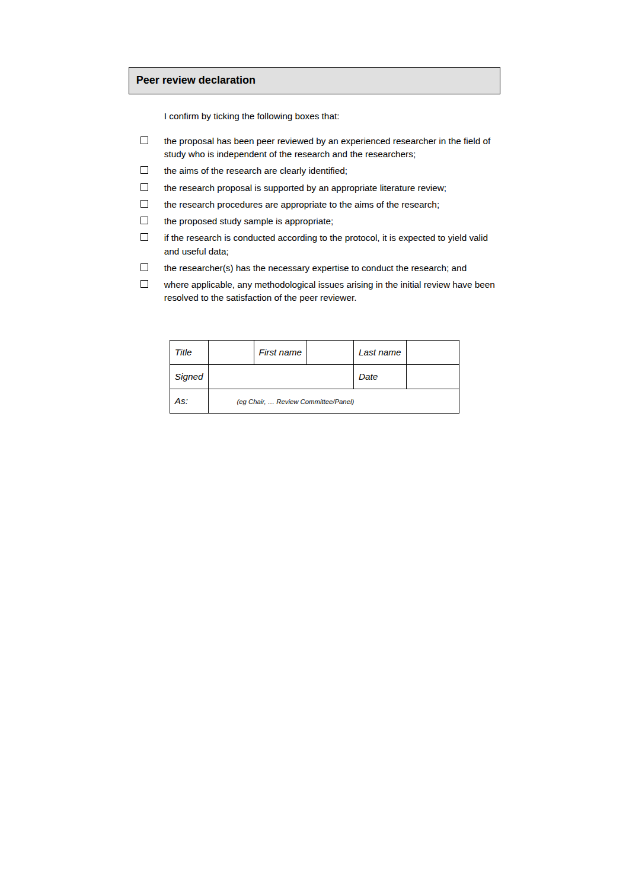Peer review declaration
I confirm by ticking the following boxes that:
the proposal has been peer reviewed by an experienced researcher in the field of study who is independent of the research and the researchers;
the aims of the research are clearly identified;
the research proposal is supported by an appropriate literature review;
the research procedures are appropriate to the aims of the research;
the proposed study sample is appropriate;
if the research is conducted according to the protocol, it is expected to yield valid and useful data;
the researcher(s) has the necessary expertise to conduct the research; and
where applicable, any methodological issues arising in the initial review have been resolved to the satisfaction of the peer reviewer.
| Title | | First name | | Last name | |
| Signed | | Date | |
| As: | (eg Chair, … Review Committee/Panel) |